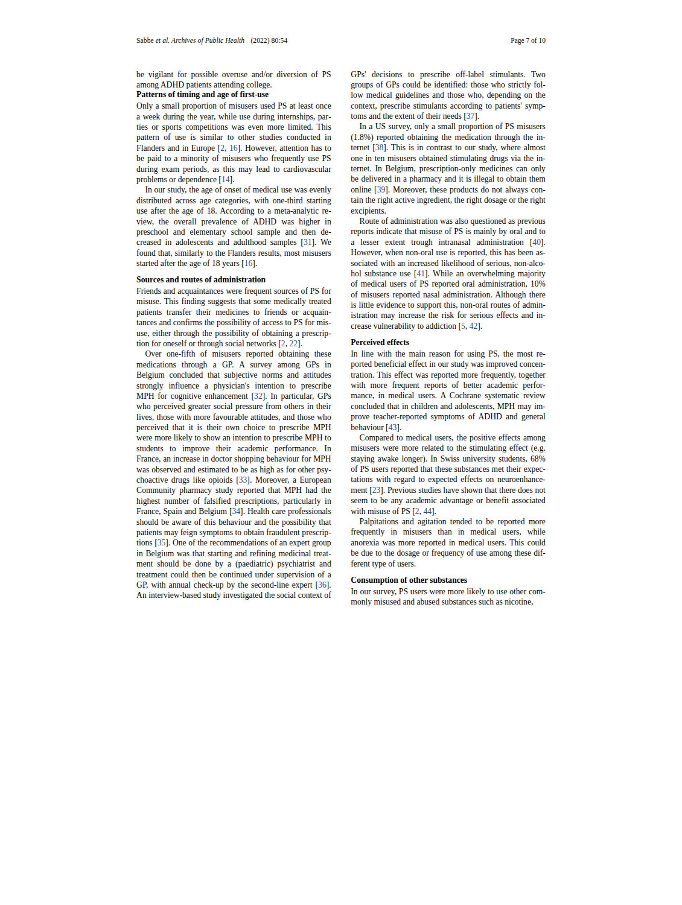Sabbe et al. Archives of Public Health(2022) 80:54
Page 7 of 10
be vigilant for possible overuse and/or diversion of PS among ADHD patients attending college.
Patterns of timing and age of first-use
Only a small proportion of misusers used PS at least once a week during the year, while use during internships, parties or sports competitions was even more limited. This pattern of use is similar to other studies conducted in Flanders and in Europe [2, 16]. However, attention has to be paid to a minority of misusers who frequently use PS during exam periods, as this may lead to cardiovascular problems or dependence [14].
In our study, the age of onset of medical use was evenly distributed across age categories, with one-third starting use after the age of 18. According to a meta-analytic review, the overall prevalence of ADHD was higher in preschool and elementary school sample and then decreased in adolescents and adulthood samples [31]. We found that, similarly to the Flanders results, most misusers started after the age of 18 years [16].
Sources and routes of administration
Friends and acquaintances were frequent sources of PS for misuse. This finding suggests that some medically treated patients transfer their medicines to friends or acquaintances and confirms the possibility of access to PS for misuse, either through the possibility of obtaining a prescription for oneself or through social networks [2, 22].
Over one-fifth of misusers reported obtaining these medications through a GP. A survey among GPs in Belgium concluded that subjective norms and attitudes strongly influence a physician's intention to prescribe MPH for cognitive enhancement [32]. In particular, GPs who perceived greater social pressure from others in their lives, those with more favourable attitudes, and those who perceived that it is their own choice to prescribe MPH were more likely to show an intention to prescribe MPH to students to improve their academic performance. In France, an increase in doctor shopping behaviour for MPH was observed and estimated to be as high as for other psychoactive drugs like opioids [33]. Moreover, a European Community pharmacy study reported that MPH had the highest number of falsified prescriptions, particularly in France, Spain and Belgium [34]. Health care professionals should be aware of this behaviour and the possibility that patients may feign symptoms to obtain fraudulent prescriptions [35]. One of the recommendations of an expert group in Belgium was that starting and refining medicinal treatment should be done by a (paediatric) psychiatrist and treatment could then be continued under supervision of a GP, with annual check-up by the second-line expert [36]. An interview-based study investigated the social context of GPs' decisions to prescribe off-label stimulants. Two groups of GPs could be identified: those who strictly follow medical guidelines and those who, depending on the context, prescribe stimulants according to patients' symptoms and the extent of their needs [37].
In a US survey, only a small proportion of PS misusers (1.8%) reported obtaining the medication through the internet [38]. This is in contrast to our study, where almost one in ten misusers obtained stimulating drugs via the internet. In Belgium, prescription-only medicines can only be delivered in a pharmacy and it is illegal to obtain them online [39]. Moreover, these products do not always contain the right active ingredient, the right dosage or the right excipients.
Route of administration was also questioned as previous reports indicate that misuse of PS is mainly by oral and to a lesser extent trough intranasal administration [40]. However, when non-oral use is reported, this has been associated with an increased likelihood of serious, non-alcohol substance use [41]. While an overwhelming majority of medical users of PS reported oral administration, 10% of misusers reported nasal administration. Although there is little evidence to support this, non-oral routes of administration may increase the risk for serious effects and increase vulnerability to addiction [5, 42].
Perceived effects
In line with the main reason for using PS, the most reported beneficial effect in our study was improved concentration. This effect was reported more frequently, together with more frequent reports of better academic performance, in medical users. A Cochrane systematic review concluded that in children and adolescents, MPH may improve teacher-reported symptoms of ADHD and general behaviour [43].
Compared to medical users, the positive effects among misusers were more related to the stimulating effect (e.g. staying awake longer). In Swiss university students, 68% of PS users reported that these substances met their expectations with regard to expected effects on neuroenhancement [23]. Previous studies have shown that there does not seem to be any academic advantage or benefit associated with misuse of PS [2, 44].
Palpitations and agitation tended to be reported more frequently in misusers than in medical users, while anorexia was more reported in medical users. This could be due to the dosage or frequency of use among these different type of users.
Consumption of other substances
In our survey, PS users were more likely to use other commonly misused and abused substances such as nicotine,